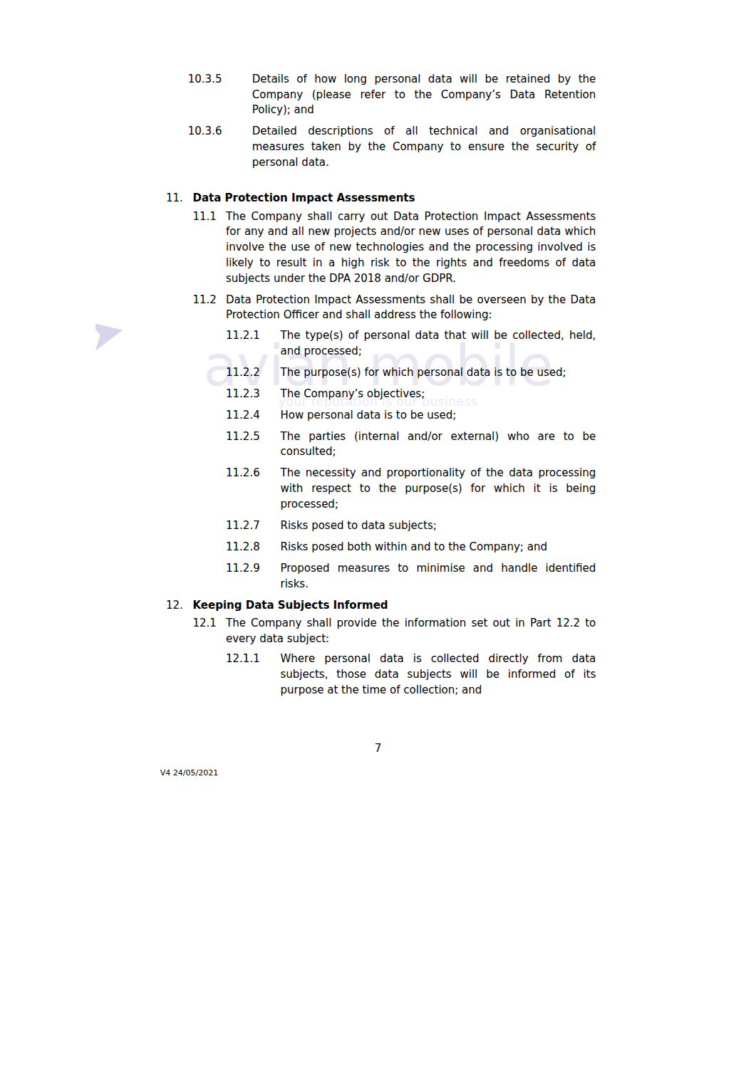➤
avian mobile
your reputation is our business
10.3.5 Details of how long personal data will be retained by the Company (please refer to the Company’s Data Retention Policy); and
10.3.6 Detailed descriptions of all technical and organisational measures taken by the Company to ensure the security of personal data.
11.
Data Protection Impact Assessments
11.1 The Company shall carry out Data Protection Impact Assessments for any and all new projects and/or new uses of personal data which involve the use of new technologies and the processing involved is likely to result in a high risk to the rights and freedoms of data subjects under the DPA 2018 and/or GDPR.
11.2 Data Protection Impact Assessments shall be overseen by the Data Protection Officer and shall address the following:
11.2.1 The type(s) of personal data that will be collected, held, and processed;
11.2.2 The purpose(s) for which personal data is to be used;
11.2.3 The Company’s objectives;
11.2.4 How personal data is to be used;
11.2.5 The parties (internal and/or external) who are to be consulted;
11.2.6 The necessity and proportionality of the data processing with respect to the purpose(s) for which it is being processed;
11.2.7 Risks posed to data subjects;
11.2.8 Risks posed both within and to the Company; and
11.2.9 Proposed measures to minimise and handle identified risks.
12.
Keeping Data Subjects Informed
12.1 The Company shall provide the information set out in Part 12.2 to every data subject:
12.1.1 Where personal data is collected directly from data subjects, those data subjects will be informed of its purpose at the time of collection; and
7
V4 24/05/2021